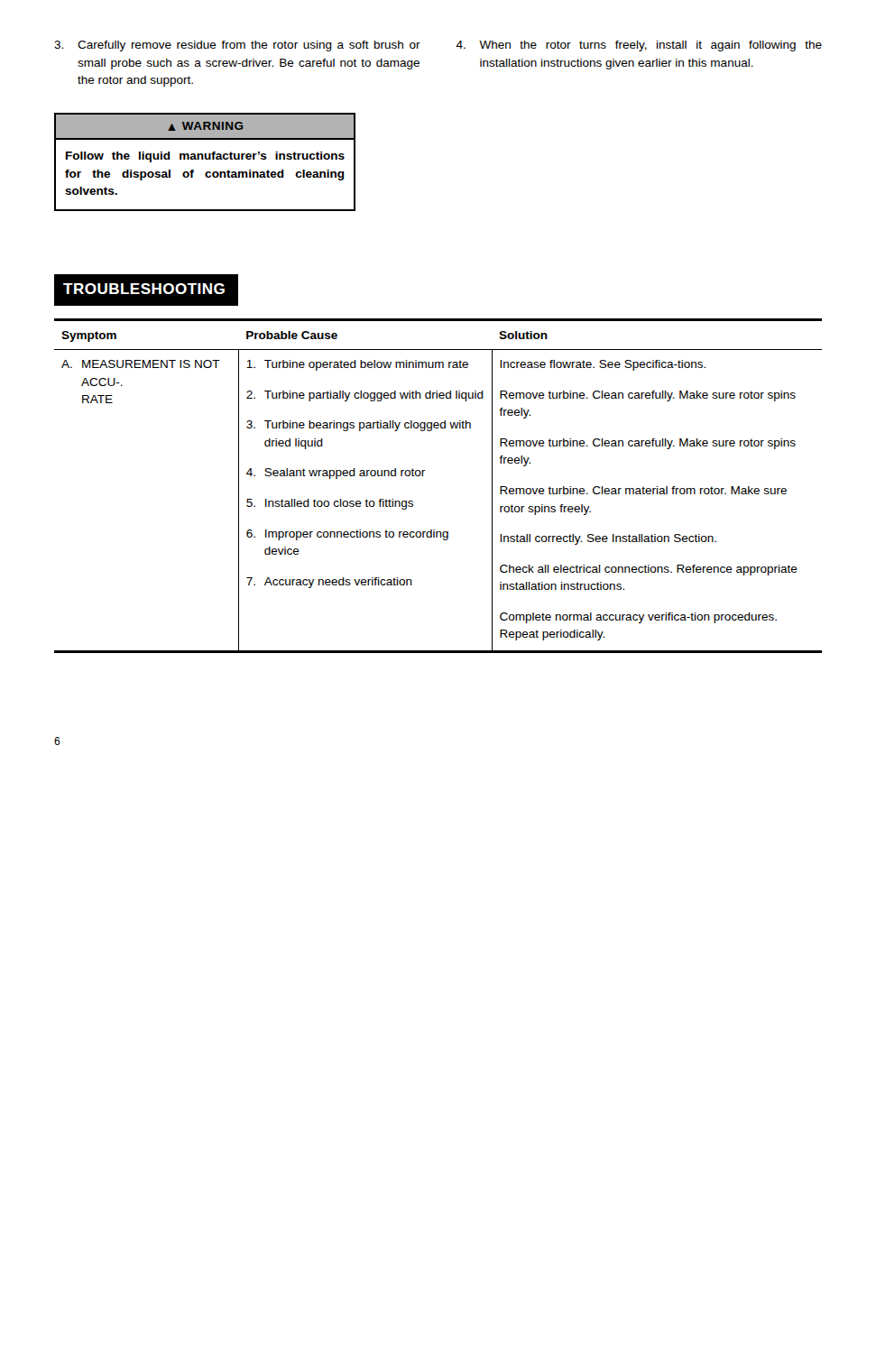3. Carefully remove residue from the rotor using a soft brush or small probe such as a screw‑driver. Be careful not to damage the rotor and support.
▲WARNING
Follow the liquid manufacturer’s instructions for the disposal of contaminated cleaning solvents.
4. When the rotor turns freely, install it again following the installation instructions given earlier in this manual.
TROUBLESHOOTING
| Symptom | Probable Cause | Solution |
| --- | --- | --- |
| A. MEASUREMENT IS NOT ACCU-. RATE | 1. Turbine operated below minimum rate 2. Turbine partially clogged with dried liquid 3. Turbine bearings partially clogged with dried liquid 4. Sealant wrapped around rotor 5. Installed too close to fittings 6. Improper connections to recording device 7. Accuracy needs verification | Increase flowrate. See Specifica‑tions. Remove turbine. Clean carefully. Make sure rotor spins freely. Remove turbine. Clean carefully. Make sure rotor spins freely. Remove turbine. Clear material from rotor. Make sure rotor spins freely. Install correctly. See Installation Section. Check all electrical connections. Reference appropriate installation instructions. Complete normal accuracy verifica‑tion procedures. Repeat periodically. |
6